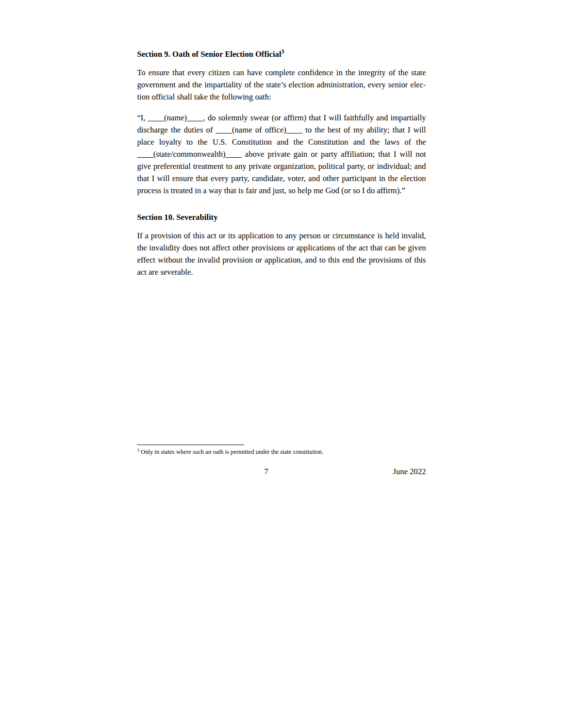Section 9. Oath of Senior Election Official3
To ensure that every citizen can have complete confidence in the integrity of the state government and the impartiality of the state’s election administration, every senior election official shall take the following oath:
“I, ____(name)____, do solemnly swear (or affirm) that I will faithfully and impartially discharge the duties of ____(name of office)____ to the best of my ability; that I will place loyalty to the U.S. Constitution and the Constitution and the laws of the ____(state/commonwealth)____ above private gain or party affiliation; that I will not give preferential treatment to any private organization, political party, or individual; and that I will ensure that every party, candidate, voter, and other participant in the election process is treated in a way that is fair and just, so help me God (or so I do affirm).”
Section 10. Severability
If a provision of this act or its application to any person or circumstance is held invalid, the invalidity does not affect other provisions or applications of the act that can be given effect without the invalid provision or application, and to this end the provisions of this act are severable.
3 Only in states where such an oath is permitted under the state constitution.
7 June 2022